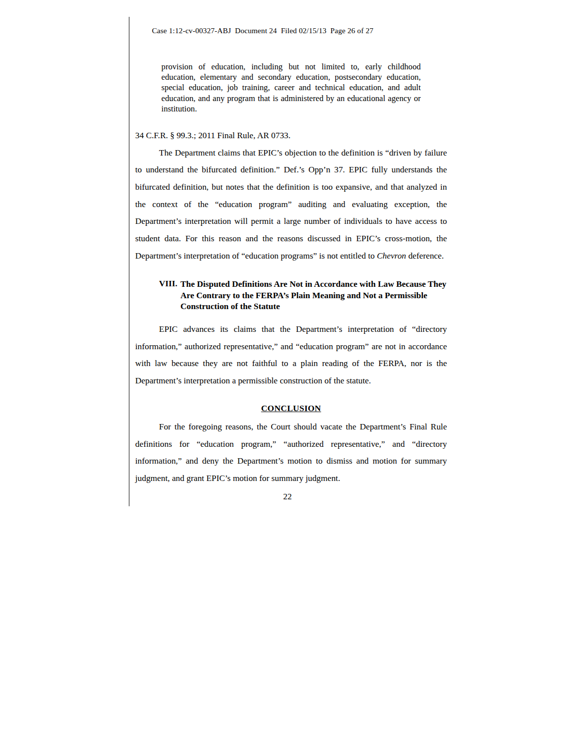Case 1:12-cv-00327-ABJ Document 24 Filed 02/15/13 Page 26 of 27
provision of education, including but not limited to, early childhood education, elementary and secondary education, postsecondary education, special education, job training, career and technical education, and adult education, and any program that is administered by an educational agency or institution.
34 C.F.R. § 99.3.; 2011 Final Rule, AR 0733.
The Department claims that EPIC’s objection to the definition is “driven by failure to understand the bifurcated definition.” Def.’s Opp’n 37. EPIC fully understands the bifurcated definition, but notes that the definition is too expansive, and that analyzed in the context of the “education program” auditing and evaluating exception, the Department’s interpretation will permit a large number of individuals to have access to student data. For this reason and the reasons discussed in EPIC’s cross-motion, the Department’s interpretation of “education programs” is not entitled to Chevron deference.
VIII.
The Disputed Definitions Are Not in Accordance with Law Because They Are Contrary to the FERPA’s Plain Meaning and Not a Permissible Construction of the Statute
EPIC advances its claims that the Department’s interpretation of “directory information,” authorized representative,” and “education program” are not in accordance with law because they are not faithful to a plain reading of the FERPA, nor is the Department’s interpretation a permissible construction of the statute.
CONCLUSION
For the foregoing reasons, the Court should vacate the Department’s Final Rule definitions for “education program,” “authorized representative,” and “directory information,” and deny the Department’s motion to dismiss and motion for summary judgment, and grant EPIC’s motion for summary judgment.
22